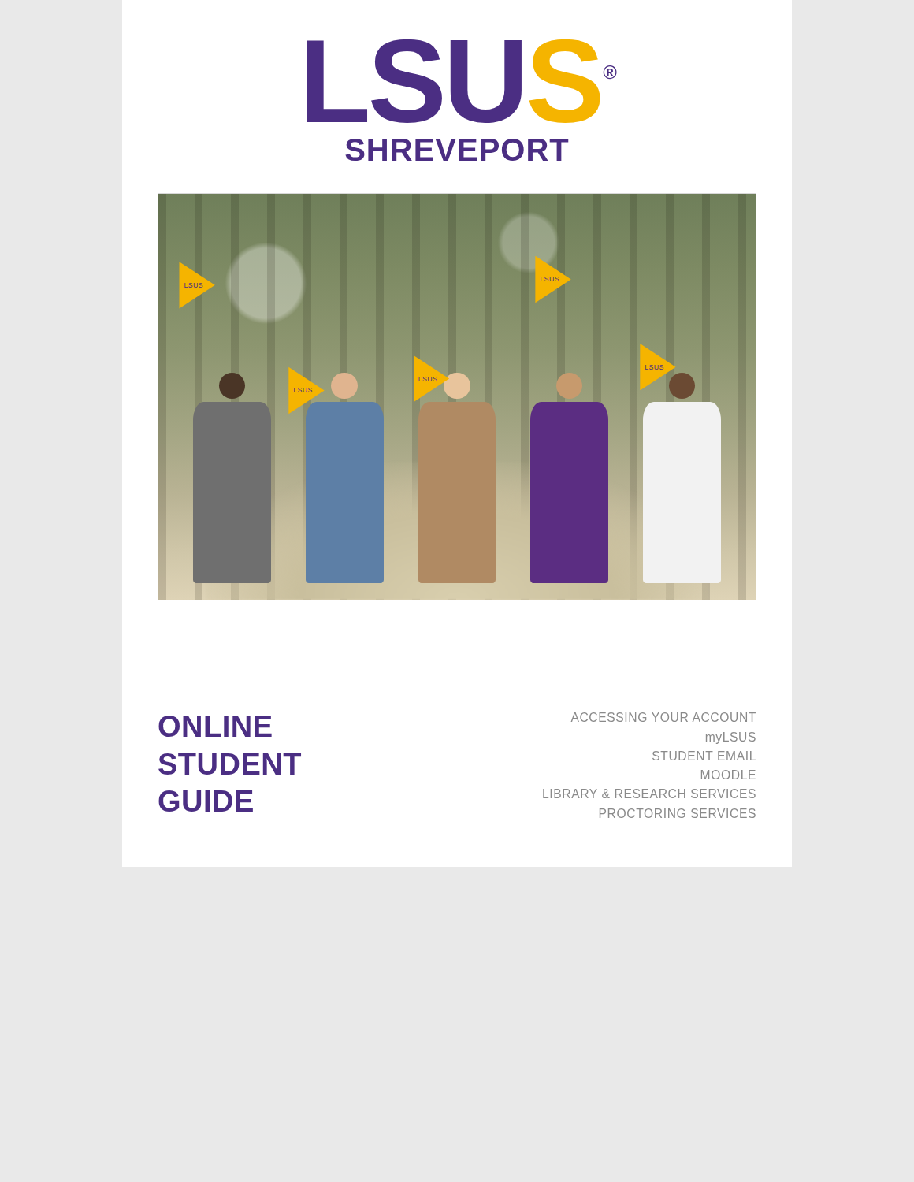LS US®
SHREVEPORT
LSUS
LSUS
LSUS
LSUS
LSUS
ONLINE
STUDENT
GUIDE
ACCESSING YOUR ACCOUNT
myLSUS
STUDENT EMAIL
MOODLE
LIBRARY & RESEARCH SERVICES
PROCTORING SERVICES